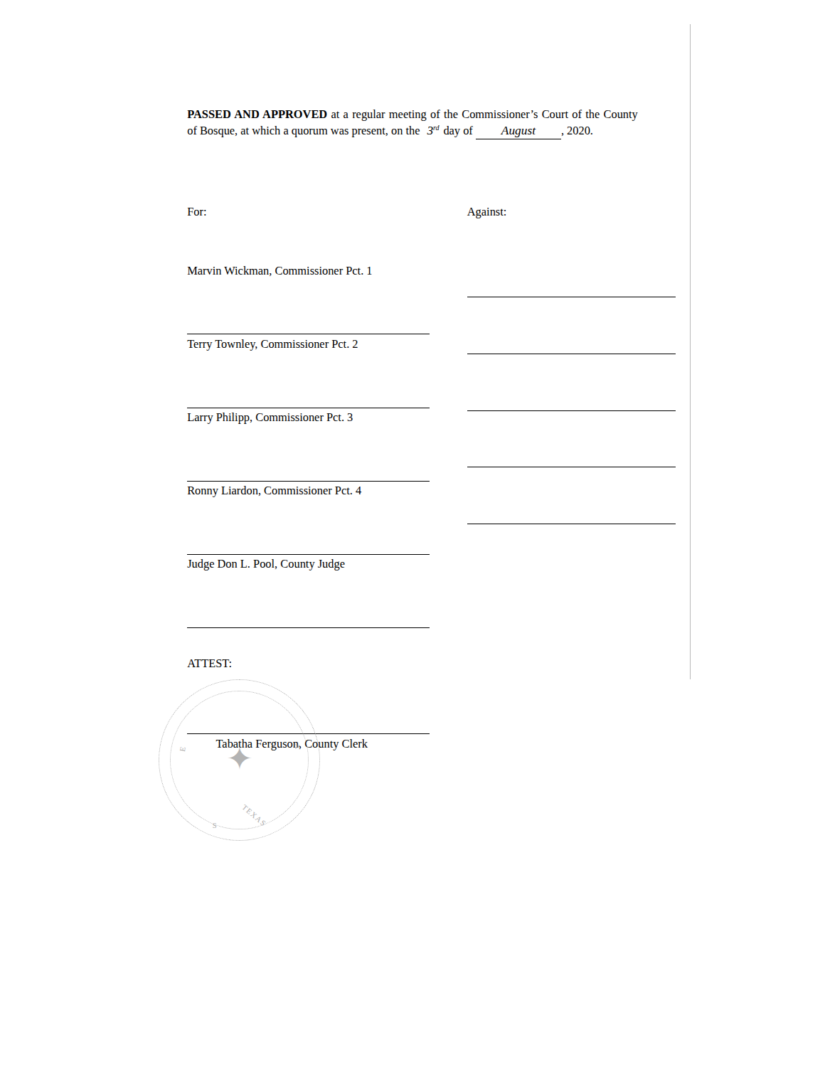PASSED AND APPROVED at a regular meeting of the Commissioner’s Court of the County of Bosque, at which a quorum was present, on the 3rdday of August, 2020.
For:
Marvin Wickman, Commissioner Pct. 1
   
Terry Townley, Commissioner Pct. 2
   
Larry Philipp, Commissioner Pct. 3
  
Ronny Liardon, Commissioner Pct. 4
   
Judge Don L. Pool, County Judge
ATTEST:
✦ E A S TEXAS
   
Tabatha Ferguson, County Clerk
Against: